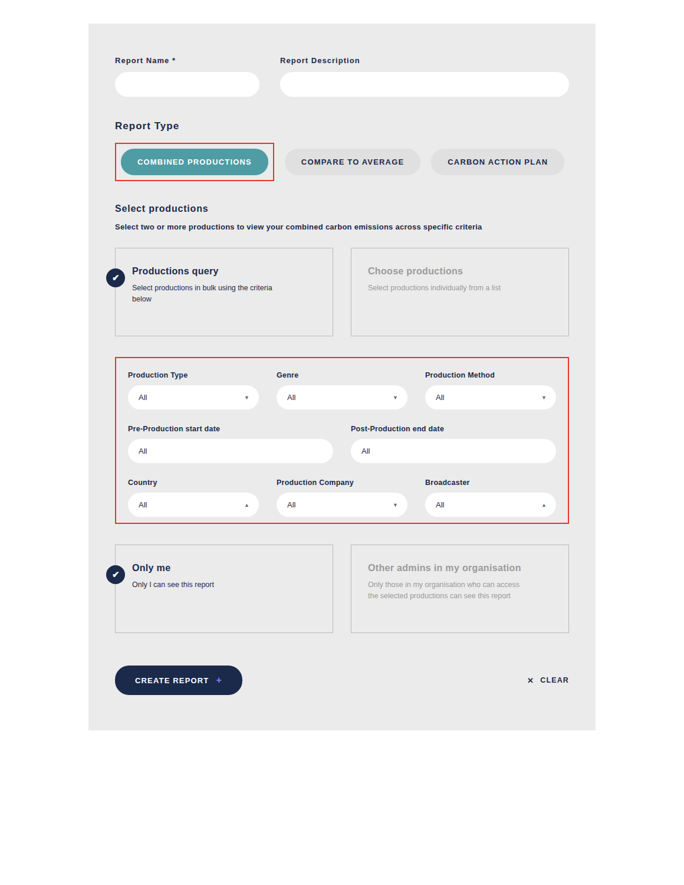Report Name *
Report Description
Report Type
COMBINED PRODUCTIONS COMPARE TO AVERAGE CARBON ACTION PLAN
Select productions
Select two or more productions to view your combined carbon emissions across specific criteria
✔
Productions query
Select productions in bulk using the criteria below
Choose productions
Select productions individually from a list
Production Type
All ▼
Genre
All ▼
Production Method
All ▼
Pre-Production start date
Post-Production end date
Country
All ▲
Production Company
All ▼
Broadcaster
All ▲
✔
Only me
Only I can see this report
Other admins in my organisation
Only those in my organisation who can access the selected productions can see this report
CREATE REPORT + ✕ CLEAR